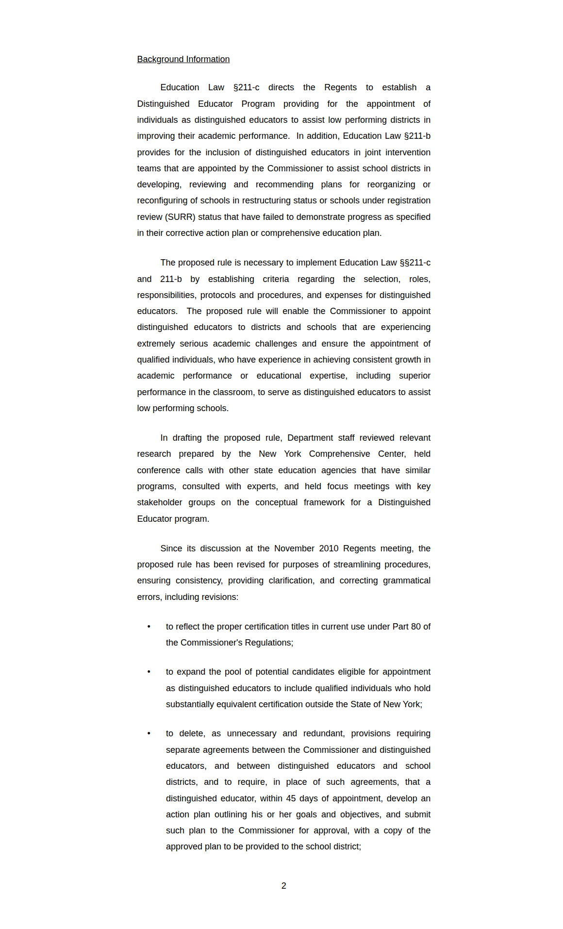Background Information
Education Law §211-c directs the Regents to establish a Distinguished Educator Program providing for the appointment of individuals as distinguished educators to assist low performing districts in improving their academic performance. In addition, Education Law §211-b provides for the inclusion of distinguished educators in joint intervention teams that are appointed by the Commissioner to assist school districts in developing, reviewing and recommending plans for reorganizing or reconfiguring of schools in restructuring status or schools under registration review (SURR) status that have failed to demonstrate progress as specified in their corrective action plan or comprehensive education plan.
The proposed rule is necessary to implement Education Law §§211-c and 211-b by establishing criteria regarding the selection, roles, responsibilities, protocols and procedures, and expenses for distinguished educators. The proposed rule will enable the Commissioner to appoint distinguished educators to districts and schools that are experiencing extremely serious academic challenges and ensure the appointment of qualified individuals, who have experience in achieving consistent growth in academic performance or educational expertise, including superior performance in the classroom, to serve as distinguished educators to assist low performing schools.
In drafting the proposed rule, Department staff reviewed relevant research prepared by the New York Comprehensive Center, held conference calls with other state education agencies that have similar programs, consulted with experts, and held focus meetings with key stakeholder groups on the conceptual framework for a Distinguished Educator program.
Since its discussion at the November 2010 Regents meeting, the proposed rule has been revised for purposes of streamlining procedures, ensuring consistency, providing clarification, and correcting grammatical errors, including revisions:
to reflect the proper certification titles in current use under Part 80 of the Commissioner's Regulations;
to expand the pool of potential candidates eligible for appointment as distinguished educators to include qualified individuals who hold substantially equivalent certification outside the State of New York;
to delete, as unnecessary and redundant, provisions requiring separate agreements between the Commissioner and distinguished educators, and between distinguished educators and school districts, and to require, in place of such agreements, that a distinguished educator, within 45 days of appointment, develop an action plan outlining his or her goals and objectives, and submit such plan to the Commissioner for approval, with a copy of the approved plan to be provided to the school district;
2